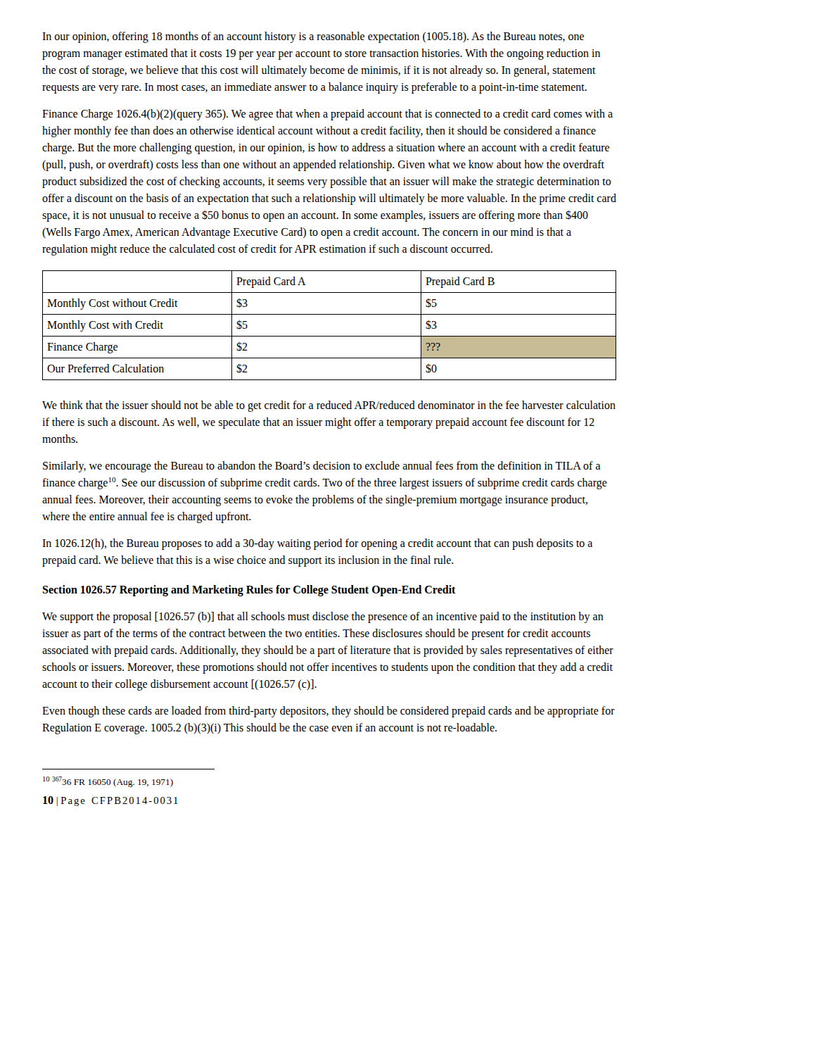In our opinion, offering 18 months of an account history is a reasonable expectation (1005.18). As the Bureau notes, one program manager estimated that it costs 19 per year per account to store transaction histories. With the ongoing reduction in the cost of storage, we believe that this cost will ultimately become de minimis, if it is not already so. In general, statement requests are very rare. In most cases, an immediate answer to a balance inquiry is preferable to a point-in-time statement.
Finance Charge 1026.4(b)(2)(query 365). We agree that when a prepaid account that is connected to a credit card comes with a higher monthly fee than does an otherwise identical account without a credit facility, then it should be considered a finance charge. But the more challenging question, in our opinion, is how to address a situation where an account with a credit feature (pull, push, or overdraft) costs less than one without an appended relationship. Given what we know about how the overdraft product subsidized the cost of checking accounts, it seems very possible that an issuer will make the strategic determination to offer a discount on the basis of an expectation that such a relationship will ultimately be more valuable. In the prime credit card space, it is not unusual to receive a $50 bonus to open an account. In some examples, issuers are offering more than $400 (Wells Fargo Amex, American Advantage Executive Card) to open a credit account. The concern in our mind is that a regulation might reduce the calculated cost of credit for APR estimation if such a discount occurred.
| | Prepaid Card A | Prepaid Card B |
| Monthly Cost without Credit | $3 | $5 |
| Monthly Cost with Credit | $5 | $3 |
| Finance Charge | $2 | ??? |
| Our Preferred Calculation | $2 | $0 |
We think that the issuer should not be able to get credit for a reduced APR/reduced denominator in the fee harvester calculation if there is such a discount. As well, we speculate that an issuer might offer a temporary prepaid account fee discount for 12 months.
Similarly, we encourage the Bureau to abandon the Board’s decision to exclude annual fees from the definition in TILA of a finance charge10. See our discussion of subprime credit cards. Two of the three largest issuers of subprime credit cards charge annual fees. Moreover, their accounting seems to evoke the problems of the single-premium mortgage insurance product, where the entire annual fee is charged upfront.
In 1026.12(h), the Bureau proposes to add a 30-day waiting period for opening a credit account that can push deposits to a prepaid card. We believe that this is a wise choice and support its inclusion in the final rule.
Section 1026.57 Reporting and Marketing Rules for College Student Open-End Credit
We support the proposal [1026.57 (b)] that all schools must disclose the presence of an incentive paid to the institution by an issuer as part of the terms of the contract between the two entities. These disclosures should be present for credit accounts associated with prepaid cards. Additionally, they should be a part of literature that is provided by sales representatives of either schools or issuers. Moreover, these promotions should not offer incentives to students upon the condition that they add a credit account to their college disbursement account [(1026.57 (c)].
Even though these cards are loaded from third-party depositors, they should be considered prepaid cards and be appropriate for Regulation E coverage. 1005.2 (b)(3)(i) This should be the case even if an account is not re-loadable.
10 36736 FR 16050 (Aug. 19, 1971)
10 | Page CFPB2014-0031